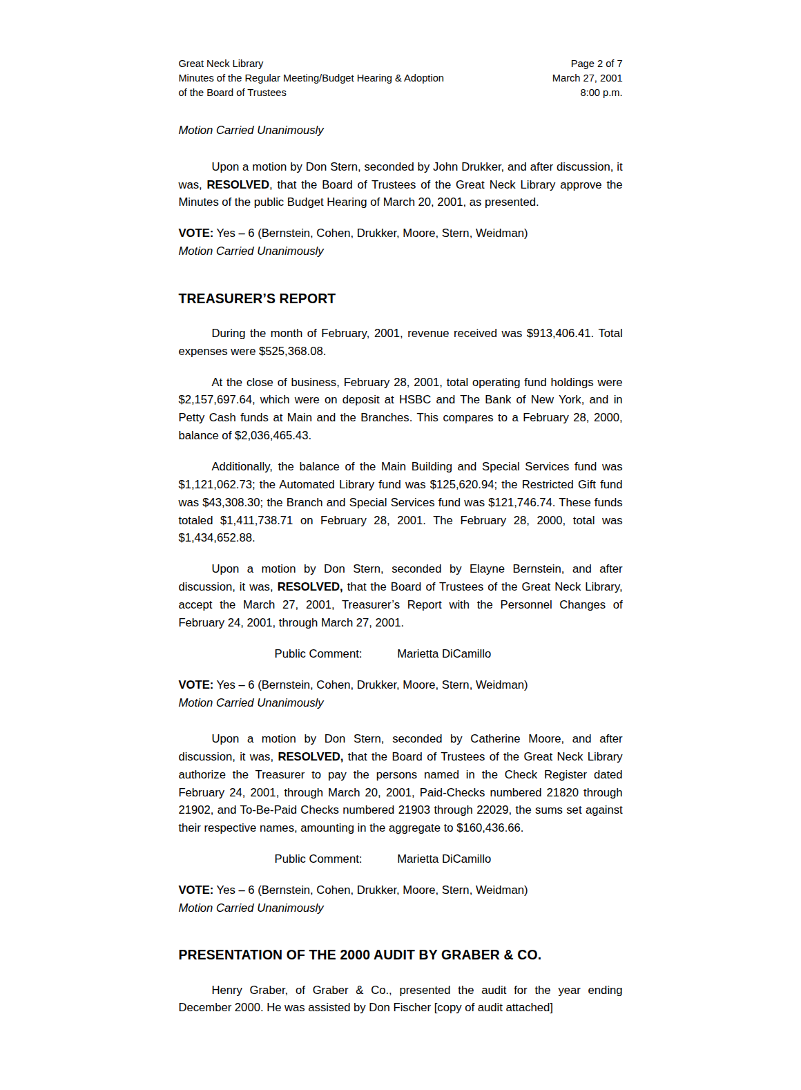Great Neck Library Page 2 of 7
Minutes of the Regular Meeting/Budget Hearing & Adoption March 27, 2001
of the Board of Trustees 8:00 p.m.
Motion Carried Unanimously
Upon a motion by Don Stern, seconded by John Drukker, and after discussion, it was, RESOLVED, that the Board of Trustees of the Great Neck Library approve the Minutes of the public Budget Hearing of March 20, 2001, as presented.
VOTE: Yes – 6 (Bernstein, Cohen, Drukker, Moore, Stern, Weidman)
Motion Carried Unanimously
TREASURER’S REPORT
During the month of February, 2001, revenue received was $913,406.41. Total expenses were $525,368.08.
At the close of business, February 28, 2001, total operating fund holdings were $2,157,697.64, which were on deposit at HSBC and The Bank of New York, and in Petty Cash funds at Main and the Branches. This compares to a February 28, 2000, balance of $2,036,465.43.
Additionally, the balance of the Main Building and Special Services fund was $1,121,062.73; the Automated Library fund was $125,620.94; the Restricted Gift fund was $43,308.30; the Branch and Special Services fund was $121,746.74. These funds totaled $1,411,738.71 on February 28, 2001. The February 28, 2000, total was $1,434,652.88.
Upon a motion by Don Stern, seconded by Elayne Bernstein, and after discussion, it was, RESOLVED, that the Board of Trustees of the Great Neck Library, accept the March 27, 2001, Treasurer’s Report with the Personnel Changes of February 24, 2001, through March 27, 2001.
Public Comment: Marietta DiCamillo
VOTE: Yes – 6 (Bernstein, Cohen, Drukker, Moore, Stern, Weidman)
Motion Carried Unanimously
Upon a motion by Don Stern, seconded by Catherine Moore, and after discussion, it was, RESOLVED, that the Board of Trustees of the Great Neck Library authorize the Treasurer to pay the persons named in the Check Register dated February 24, 2001, through March 20, 2001, Paid-Checks numbered 21820 through 21902, and To-Be-Paid Checks numbered 21903 through 22029, the sums set against their respective names, amounting in the aggregate to $160,436.66.
Public Comment: Marietta DiCamillo
VOTE: Yes – 6 (Bernstein, Cohen, Drukker, Moore, Stern, Weidman)
Motion Carried Unanimously
PRESENTATION OF THE 2000 AUDIT BY GRABER & CO.
Henry Graber, of Graber & Co., presented the audit for the year ending December 2000. He was assisted by Don Fischer [copy of audit attached]